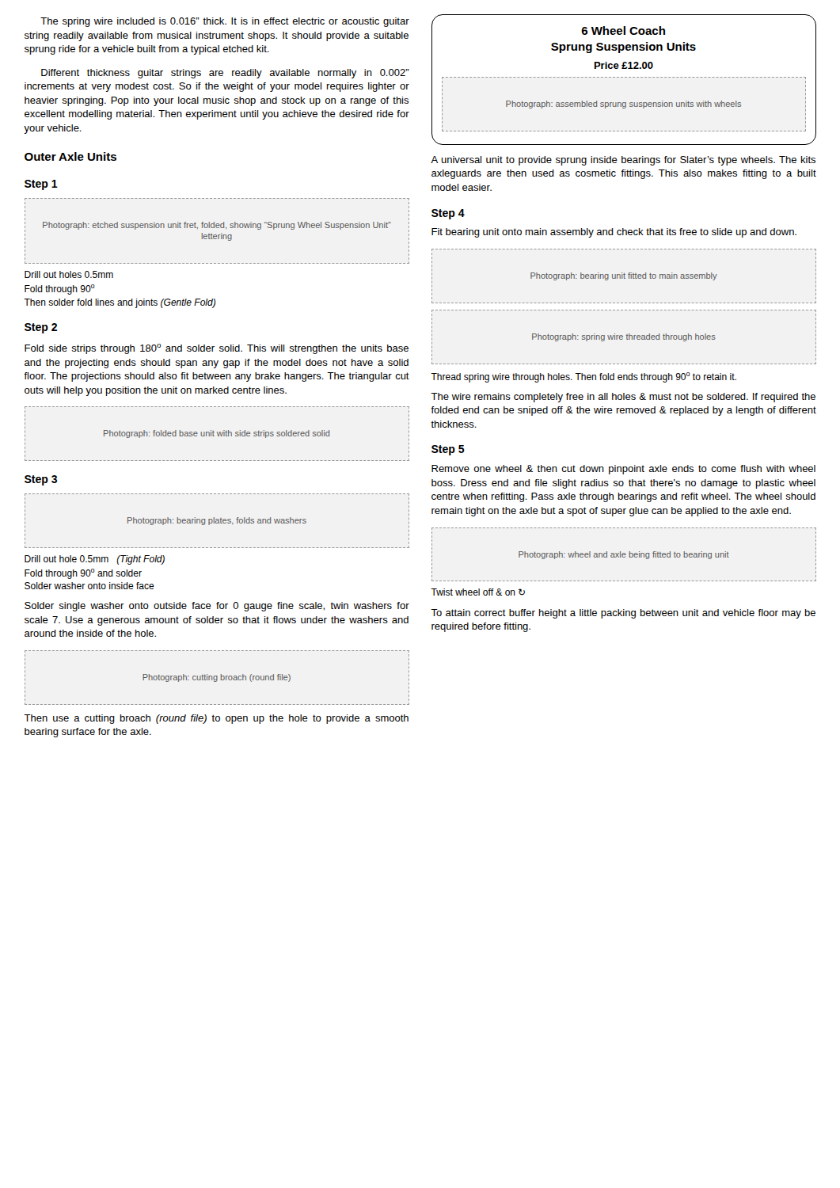The spring wire included is 0.016” thick. It is in effect electric or acoustic guitar string readily available from musical instrument shops. It should provide a suitable sprung ride for a vehicle built from a typical etched kit.
Different thickness guitar strings are readily available normally in 0.002” increments at very modest cost. So if the weight of your model requires lighter or heavier springing. Pop into your local music shop and stock up on a range of this excellent modelling material. Then experiment until you achieve the desired ride for your vehicle.
Outer Axle Units
Step 1
Photograph: etched suspension unit fret, folded, showing “Sprung Wheel Suspension Unit” lettering
Drill out holes 0.5mm
Fold through 90o
Then solder fold lines and joints (Gentle Fold)
Step 2
Fold side strips through 180o and solder solid. This will strengthen the units base and the projecting ends should span any gap if the model does not have a solid floor. The projections should also fit between any brake hangers. The triangular cut outs will help you position the unit on marked centre lines.
Photograph: folded base unit with side strips soldered solid
Step 3
Photograph: bearing plates, folds and washers
Drill out hole 0.5mm (Tight Fold)
Fold through 90o and solder
Solder washer onto inside face
Solder single washer onto outside face for 0 gauge fine scale, twin washers for scale 7. Use a generous amount of solder so that it flows under the washers and around the inside of the hole.
Photograph: cutting broach (round file)
Then use a cutting broach (round file) to open up the hole to provide a smooth bearing surface for the axle.
6 Wheel Coach
Sprung Suspension Units
Price £12.00
Photograph: assembled sprung suspension units with wheels
A universal unit to provide sprung inside bearings for Slater’s type wheels. The kits axleguards are then used as cosmetic fittings. This also makes fitting to a built model easier.
Step 4
Fit bearing unit onto main assembly and check that its free to slide up and down.
Photograph: bearing unit fitted to main assembly
Photograph: spring wire threaded through holes
Thread spring wire through holes. Then fold ends through 90o to retain it.
The wire remains completely free in all holes & must not be soldered. If required the folded end can be sniped off & the wire removed & replaced by a length of different thickness.
Step 5
Remove one wheel & then cut down pinpoint axle ends to come flush with wheel boss. Dress end and file slight radius so that there's no damage to plastic wheel centre when refitting. Pass axle through bearings and refit wheel. The wheel should remain tight on the axle but a spot of super glue can be applied to the axle end.
Photograph: wheel and axle being fitted to bearing unit
Twist wheel off & on ↻
To attain correct buffer height a little packing between unit and vehicle floor may be required before fitting.